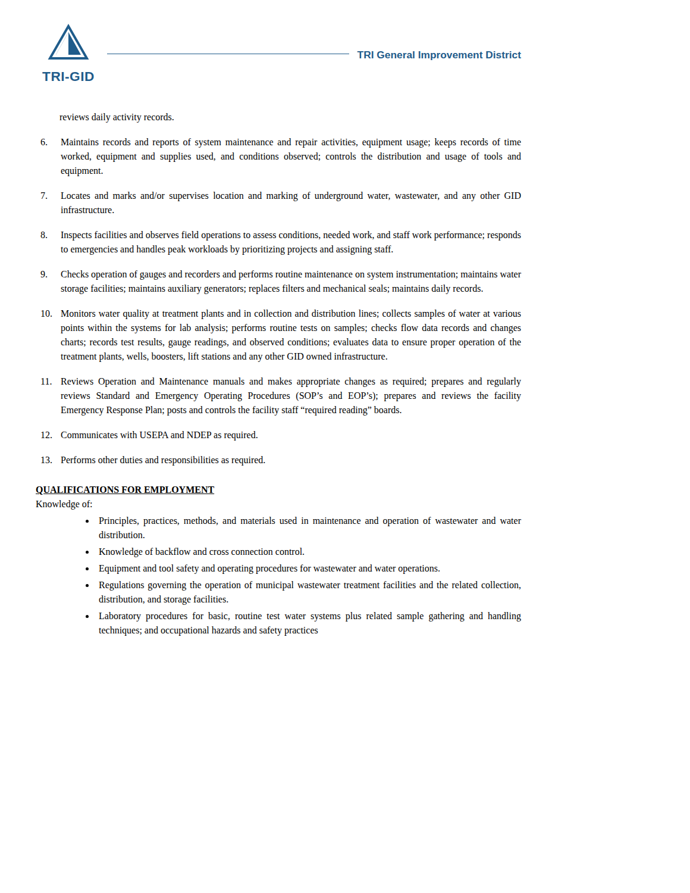TRI-GID
TRI General Improvement District
reviews daily activity records.
Maintains records and reports of system maintenance and repair activities, equipment usage; keeps records of time worked, equipment and supplies used, and conditions observed; controls the distribution and usage of tools and equipment.
Locates and marks and/or supervises location and marking of underground water, wastewater, and any other GID infrastructure.
Inspects facilities and observes field operations to assess conditions, needed work, and staff work performance; responds to emergencies and handles peak workloads by prioritizing projects and assigning staff.
Checks operation of gauges and recorders and performs routine maintenance on system instrumentation; maintains water storage facilities; maintains auxiliary generators; replaces filters and mechanical seals; maintains daily records.
Monitors water quality at treatment plants and in collection and distribution lines; collects samples of water at various points within the systems for lab analysis; performs routine tests on samples; checks flow data records and changes charts; records test results, gauge readings, and observed conditions; evaluates data to ensure proper operation of the treatment plants, wells, boosters, lift stations and any other GID owned infrastructure.
Reviews Operation and Maintenance manuals and makes appropriate changes as required; prepares and regularly reviews Standard and Emergency Operating Procedures (SOP’s and EOP’s); prepares and reviews the facility Emergency Response Plan; posts and controls the facility staff “required reading” boards.
Communicates with USEPA and NDEP as required.
Performs other duties and responsibilities as required.
QUALIFICATIONS FOR EMPLOYMENT
Knowledge of:
Principles, practices, methods, and materials used in maintenance and operation of wastewater and water distribution.
Knowledge of backflow and cross connection control.
Equipment and tool safety and operating procedures for wastewater and water operations.
Regulations governing the operation of municipal wastewater treatment facilities and the related collection, distribution, and storage facilities.
Laboratory procedures for basic, routine test water systems plus related sample gathering and handling techniques; and occupational hazards and safety practices